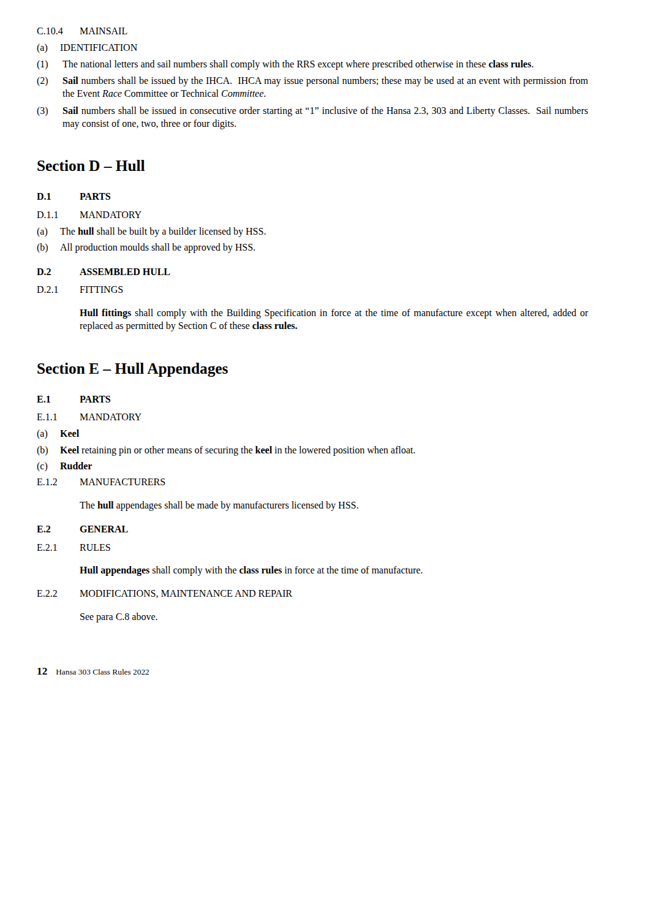C.10.4
Mainsail
(a) IDENTIFICATION
(1) The national letters and sail numbers shall comply with the RRS except where prescribed otherwise in these class rules.
(2) Sail numbers shall be issued by the IHCA. IHCA may issue personal numbers; these may be used at an event with permission from the Event Race Committee or Technical Committee.
(3) Sail numbers shall be issued in consecutive order starting at “1” inclusive of the Hansa 2.3, 303 and Liberty Classes. Sail numbers may consist of one, two, three or four digits.
Section D – Hull
D.1
PARTS
D.1.1
MANDATORY
(a) The hull shall be built by a builder licensed by HSS.
(b) All production moulds shall be approved by HSS.
D.2
ASSEMBLED HULL
D.2.1
FITTINGS
Hull fittings shall comply with the Building Specification in force at the time of manufacture except when altered, added or replaced as permitted by Section C of these class rules.
Section E – Hull Appendages
E.1
PARTS
E.1.1
MANDATORY
(a) Keel
(b) Keel retaining pin or other means of securing the keel in the lowered position when afloat.
(c) Rudder
E.1.2
MANUFACTURERS
The hull appendages shall be made by manufacturers licensed by HSS.
E.2
GENERAL
E.2.1
RULES
Hull appendages shall comply with the class rules in force at the time of manufacture.
E.2.2
MODIFICATIONS, MAINTENANCE AND REPAIR
See para C.8 above.
12 Hansa 303 Class Rules 2022